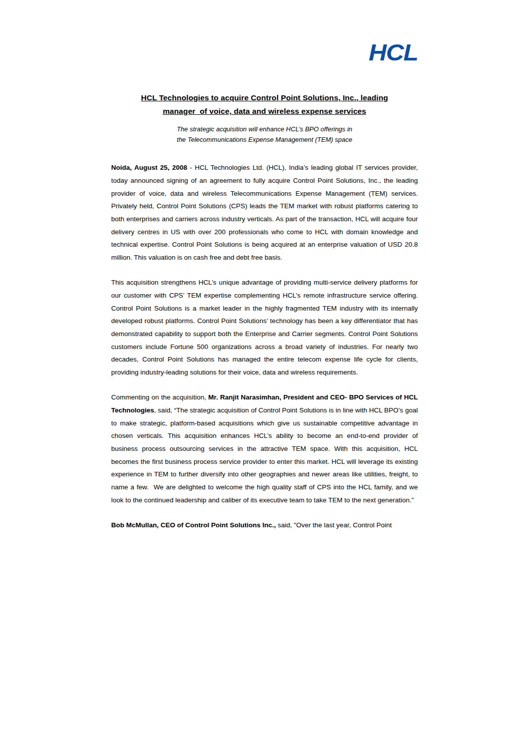HCL
HCL Technologies to acquire Control Point Solutions, Inc., leading
manager of voice, data and wireless expense services
The strategic acquisition will enhance HCL’s BPO offerings in
the Telecommunications Expense Management (TEM) space
Noida, August 25, 2008 - HCL Technologies Ltd. (HCL), India’s leading global IT services provider, today announced signing of an agreement to fully acquire Control Point Solutions, Inc., the leading provider of voice, data and wireless Telecommunications Expense Management (TEM) services. Privately held, Control Point Solutions (CPS) leads the TEM market with robust platforms catering to both enterprises and carriers across industry verticals. As part of the transaction, HCL will acquire four delivery centres in US with over 200 professionals who come to HCL with domain knowledge and technical expertise. Control Point Solutions is being acquired at an enterprise valuation of USD 20.8 million. This valuation is on cash free and debt free basis.
This acquisition strengthens HCL’s unique advantage of providing multi-service delivery platforms for our customer with CPS’ TEM expertise complementing HCL’s remote infrastructure service offering. Control Point Solutions is a market leader in the highly fragmented TEM industry with its internally developed robust platforms. Control Point Solutions’ technology has been a key differentiator that has demonstrated capability to support both the Enterprise and Carrier segments. Control Point Solutions customers include Fortune 500 organizations across a broad variety of industries. For nearly two decades, Control Point Solutions has managed the entire telecom expense life cycle for clients, providing industry-leading solutions for their voice, data and wireless requirements.
Commenting on the acquisition, Mr. Ranjit Narasimhan, President and CEO- BPO Services of HCL Technologies, said, “The strategic acquisition of Control Point Solutions is in line with HCL BPO’s goal to make strategic, platform-based acquisitions which give us sustainable competitive advantage in chosen verticals. This acquisition enhances HCL’s ability to become an end-to-end provider of business process outsourcing services in the attractive TEM space. With this acquisition, HCL becomes the first business process service provider to enter this market. HCL will leverage its existing experience in TEM to further diversify into other geographies and newer areas like utilities, freight, to name a few. We are delighted to welcome the high quality staff of CPS into the HCL family, and we look to the continued leadership and caliber of its executive team to take TEM to the next generation.”
Bob McMullan, CEO of Control Point Solutions Inc., said, "Over the last year, Control Point